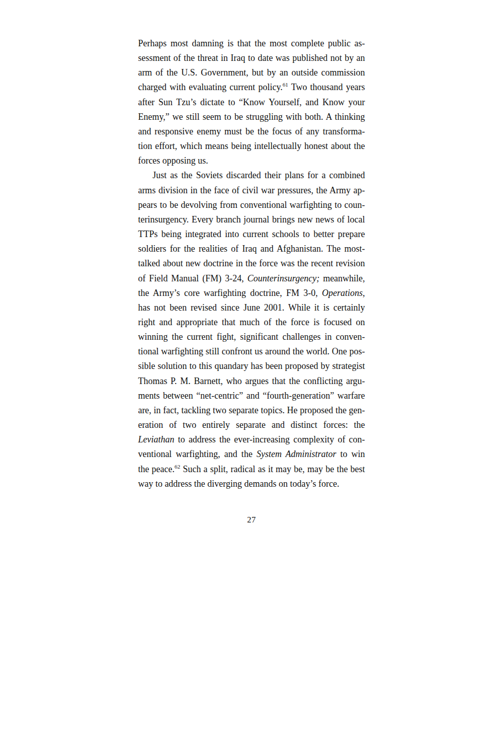Perhaps most damning is that the most complete public assessment of the threat in Iraq to date was published not by an arm of the U.S. Government, but by an outside commission charged with evaluating current policy.61 Two thousand years after Sun Tzu’s dictate to “Know Yourself, and Know your Enemy,” we still seem to be struggling with both. A thinking and responsive enemy must be the focus of any transformation effort, which means being intellectually honest about the forces opposing us.
Just as the Soviets discarded their plans for a combined arms division in the face of civil war pressures, the Army appears to be devolving from conventional warfighting to counterinsurgency. Every branch journal brings new news of local TTPs being integrated into current schools to better prepare soldiers for the realities of Iraq and Afghanistan. The most-talked about new doctrine in the force was the recent revision of Field Manual (FM) 3-24, Counterinsurgency; meanwhile, the Army’s core warfighting doctrine, FM 3-0, Operations, has not been revised since June 2001. While it is certainly right and appropriate that much of the force is focused on winning the current fight, significant challenges in conventional warfighting still confront us around the world. One possible solution to this quandary has been proposed by strategist Thomas P. M. Barnett, who argues that the conflicting arguments between “net-centric” and “fourth-generation” warfare are, in fact, tackling two separate topics. He proposed the generation of two entirely separate and distinct forces: the Leviathan to address the ever-increasing complexity of conventional warfighting, and the System Administrator to win the peace.62 Such a split, radical as it may be, may be the best way to address the diverging demands on today’s force.
27